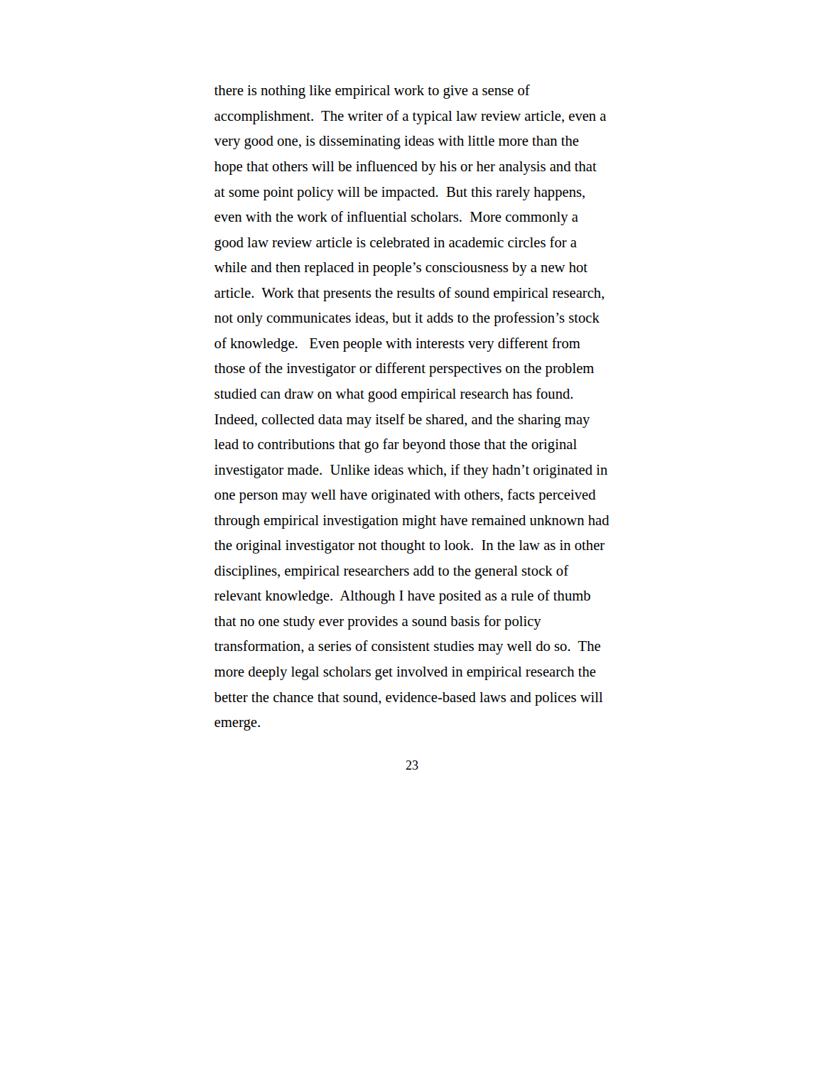there is nothing like empirical work to give a sense of accomplishment. The writer of a typical law review article, even a very good one, is disseminating ideas with little more than the hope that others will be influenced by his or her analysis and that at some point policy will be impacted. But this rarely happens, even with the work of influential scholars. More commonly a good law review article is celebrated in academic circles for a while and then replaced in people’s consciousness by a new hot article. Work that presents the results of sound empirical research, not only communicates ideas, but it adds to the profession’s stock of knowledge. Even people with interests very different from those of the investigator or different perspectives on the problem studied can draw on what good empirical research has found. Indeed, collected data may itself be shared, and the sharing may lead to contributions that go far beyond those that the original investigator made. Unlike ideas which, if they hadn’t originated in one person may well have originated with others, facts perceived through empirical investigation might have remained unknown had the original investigator not thought to look. In the law as in other disciplines, empirical researchers add to the general stock of relevant knowledge. Although I have posited as a rule of thumb that no one study ever provides a sound basis for policy transformation, a series of consistent studies may well do so. The more deeply legal scholars get involved in empirical research the better the chance that sound, evidence-based laws and polices will emerge.
23